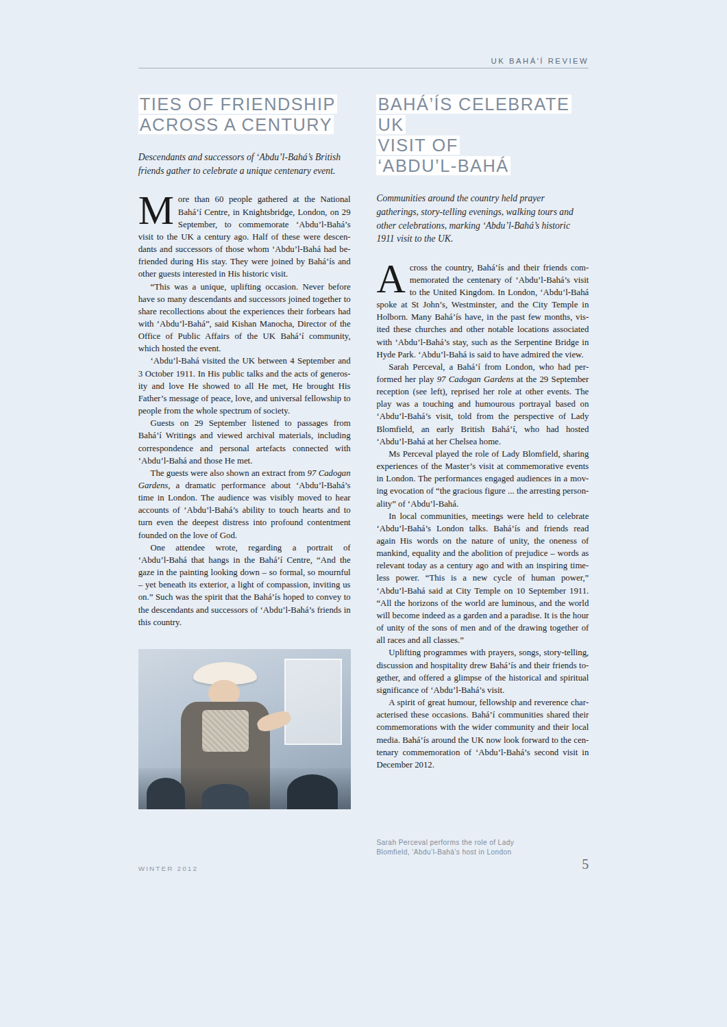UK Bahá'í Review
Ties of friendship
across a century
Descendants and successors of ‘Abdu’l‑Bahá’s British friends gather to celebrate a unique centenary event.
More than 60 people gathered at the National Bahá’í Centre, in Knightsbridge, London, on 29 September, to commemorate ‘Abdu’l‑Bahá’s visit to the UK a century ago. Half of these were descendants and successors of those whom ‘Abdu’l‑Bahá had befriended during His stay. They were joined by Bahá’ís and other guests interested in His historic visit.
“This was a unique, uplifting occasion. Never before have so many descendants and successors joined together to share recollections about the experiences their forbears had with ‘Abdu’l‑Bahá”, said Kishan Manocha, Director of the Office of Public Affairs of the UK Bahá’í community, which hosted the event.
‘Abdu’l‑Bahá visited the UK between 4 September and 3 October 1911. In His public talks and the acts of generosity and love He showed to all He met, He brought His Father’s message of peace, love, and universal fellowship to people from the whole spectrum of society.
Guests on 29 September listened to passages from Bahá’í Writings and viewed archival materials, including correspondence and personal artefacts connected with ‘Abdu’l‑Bahá and those He met.
The guests were also shown an extract from 97 Cadogan Gardens, a dramatic performance about ‘Abdu’l‑Bahá’s time in London. The audience was visibly moved to hear accounts of ‘Abdu’l‑Bahá’s ability to touch hearts and to turn even the deepest distress into profound contentment founded on the love of God.
One attendee wrote, regarding a portrait of ‘Abdu’l‑Bahá that hangs in the Bahá’í Centre, “And the gaze in the painting looking down – so formal, so mournful – yet beneath its exterior, a light of compassion, inviting us on.” Such was the spirit that the Bahá’ís hoped to convey to the descendants and successors of ‘Abdu’l‑Bahá’s friends in this country.
Bahá’ís celebrate UK
visit of ‘Abdu’l‑Bahá
Communities around the country held prayer gatherings, story‑telling evenings, walking tours and other celebrations, marking ‘Abdu’l‑Bahá’s historic 1911 visit to the UK.
Across the country, Bahá’ís and their friends commemorated the centenary of ‘Abdu’l‑Bahá’s visit to the United Kingdom. In London, ‘Abdu’l‑Bahá spoke at St John’s, Westminster, and the City Temple in Holborn. Many Bahá’ís have, in the past few months, visited these churches and other notable locations associated with ‘Abdu’l‑Bahá’s stay, such as the Serpentine Bridge in Hyde Park. ‘Abdu’l‑Bahá is said to have admired the view.
Sarah Perceval, a Bahá’í from London, who had performed her play 97 Cadogan Gardens at the 29 September reception (see left), reprised her role at other events. The play was a touching and humourous portrayal based on ‘Abdu’l‑Bahá’s visit, told from the perspective of Lady Blomfield, an early British Bahá’í, who had hosted ‘Abdu’l‑Bahá at her Chelsea home.
Ms Perceval played the role of Lady Blomfield, sharing experiences of the Master’s visit at commemorative events in London. The performances engaged audiences in a moving evocation of “the gracious figure ... the arresting personality” of ‘Abdu’l‑Bahá.
In local communities, meetings were held to celebrate ‘Abdu’l‑Bahá’s London talks. Bahá’ís and friends read again His words on the nature of unity, the oneness of mankind, equality and the abolition of prejudice – words as relevant today as a century ago and with an inspiring timeless power. “This is a new cycle of human power,” ‘Abdu’l‑Bahá said at City Temple on 10 September 1911. “All the horizons of the world are luminous, and the world will become indeed as a garden and a paradise. It is the hour of unity of the sons of men and of the drawing together of all races and all classes.”
Uplifting programmes with prayers, songs, story‑telling, discussion and hospitality drew Bahá’ís and their friends together, and offered a glimpse of the historical and spiritual significance of ‘Abdu’l‑Bahá’s visit.
A spirit of great humour, fellowship and reverence characterised these occasions. Bahá’í communities shared their commemorations with the wider community and their local media. Bahá’ís around the UK now look forward to the centenary commemoration of ‘Abdu’l‑Bahá’s second visit in December 2012.
Sarah Perceval performs the role of Lady
Blomfield, ‘Abdu’l‑Bahá’s host in London
Winter 2012
5